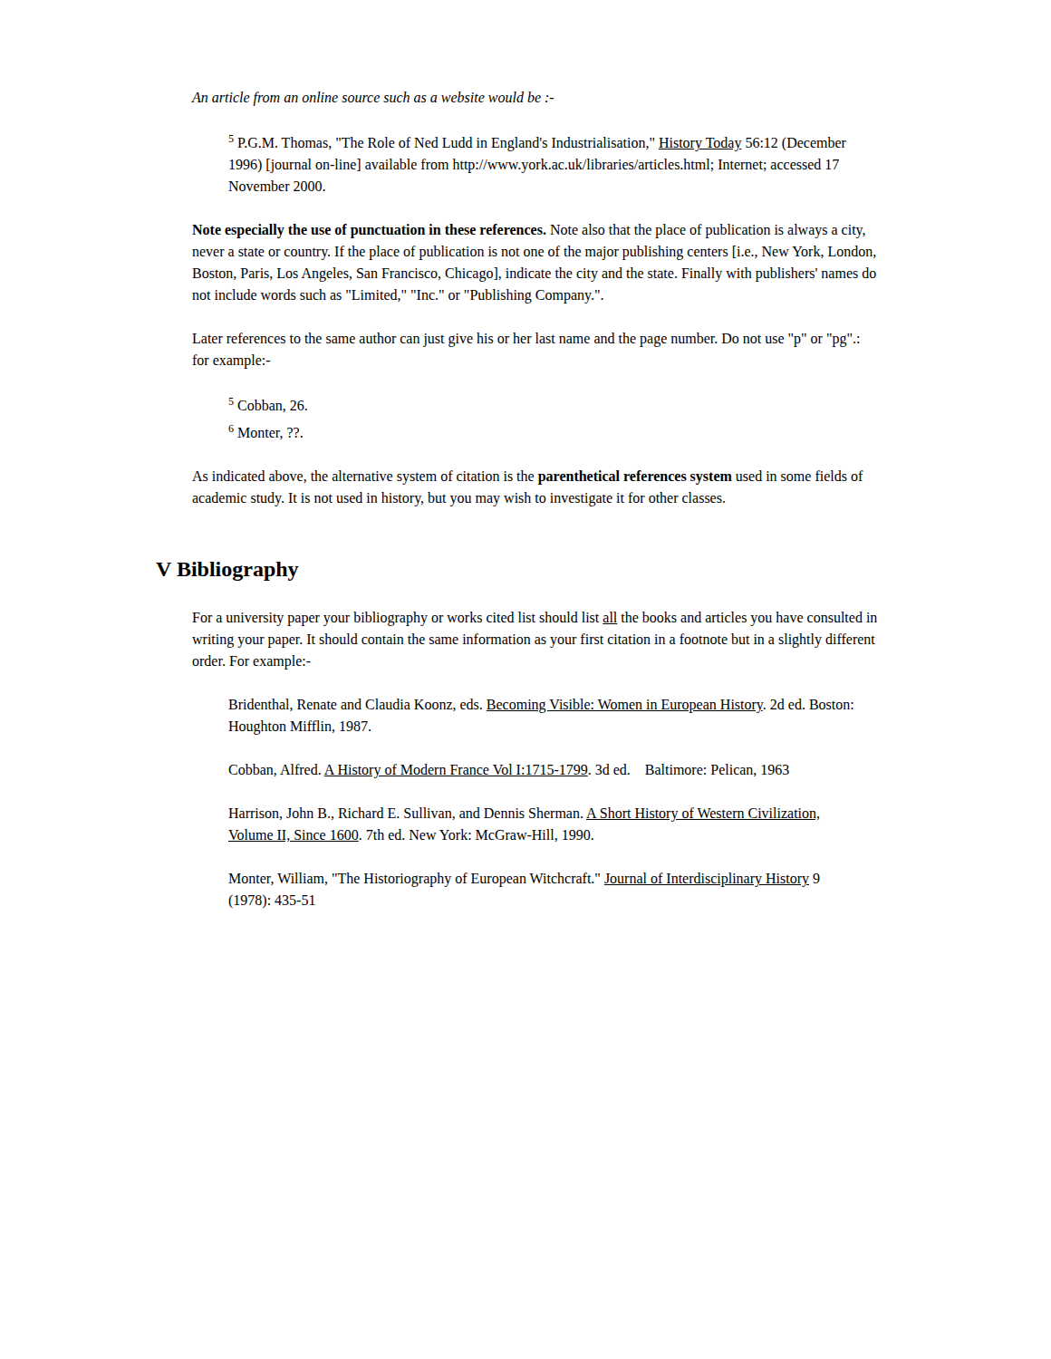An article from an online source such as a website would be :-
5 P.G.M. Thomas, "The Role of Ned Ludd in England's Industrialisation," History Today 56:12 (December 1996) [journal on-line] available from http://www.york.ac.uk/libraries/articles.html; Internet; accessed 17 November 2000.
Note especially the use of punctuation in these references. Note also that the place of publication is always a city, never a state or country. If the place of publication is not one of the major publishing centers [i.e., New York, London, Boston, Paris, Los Angeles, San Francisco, Chicago], indicate the city and the state. Finally with publishers' names do not include words such as "Limited," "Inc." or "Publishing Company.".
Later references to the same author can just give his or her last name and the page number. Do not use "p" or "pg".: for example:-
5 Cobban, 26.
6 Monter, ??.
As indicated above, the alternative system of citation is the parenthetical references system used in some fields of academic study. It is not used in history, but you may wish to investigate it for other classes.
V Bibliography
For a university paper your bibliography or works cited list should list all the books and articles you have consulted in writing your paper. It should contain the same information as your first citation in a footnote but in a slightly different order. For example:-
Bridenthal, Renate and Claudia Koonz, eds. Becoming Visible: Women in European History. 2d ed. Boston: Houghton Mifflin, 1987.
Cobban, Alfred. A History of Modern France Vol I:1715-1799. 3d ed. Baltimore: Pelican, 1963
Harrison, John B., Richard E. Sullivan, and Dennis Sherman. A Short History of Western Civilization, Volume II, Since 1600. 7th ed. New York: McGraw-Hill, 1990.
Monter, William, "The Historiography of European Witchcraft." Journal of Interdisciplinary History 9 (1978): 435-51